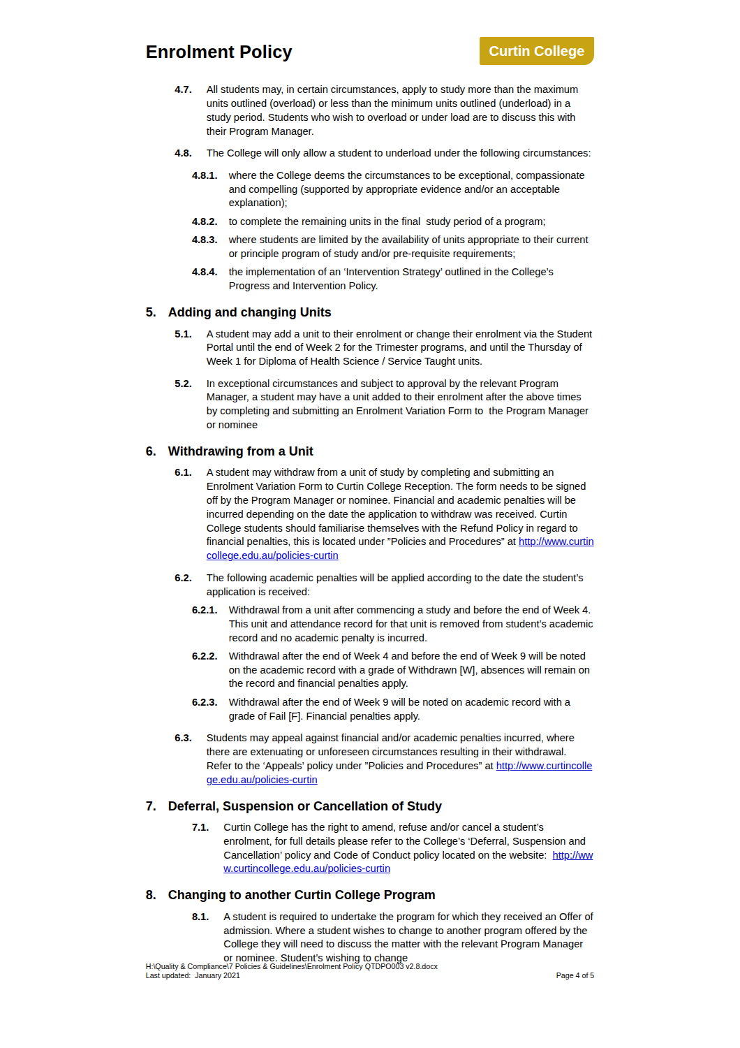Enrolment Policy
Curtin College
4.7.
All students may, in certain circumstances, apply to study more than the maximum units outlined (overload) or less than the minimum units outlined (underload) in a study period. Students who wish to overload or under load are to discuss this with their Program Manager.
4.8.
The College will only allow a student to underload under the following circumstances:
4.8.1.
where the College deems the circumstances to be exceptional, compassionate and compelling (supported by appropriate evidence and/or an acceptable explanation);
4.8.2.
to complete the remaining units in the final study period of a program;
4.8.3.
where students are limited by the availability of units appropriate to their current or principle program of study and/or pre-requisite requirements;
4.8.4.
the implementation of an ‘Intervention Strategy’ outlined in the College’s Progress and Intervention Policy.
5. Adding and changing Units
5.1.
A student may add a unit to their enrolment or change their enrolment via the Student Portal until the end of Week 2 for the Trimester programs, and until the Thursday of Week 1 for Diploma of Health Science / Service Taught units.
5.2.
In exceptional circumstances and subject to approval by the relevant Program Manager, a student may have a unit added to their enrolment after the above times by completing and submitting an Enrolment Variation Form to the Program Manager or nominee
6. Withdrawing from a Unit
6.1.
A student may withdraw from a unit of study by completing and submitting an Enrolment Variation Form to Curtin College Reception. The form needs to be signed off by the Program Manager or nominee. Financial and academic penalties will be incurred depending on the date the application to withdraw was received. Curtin College students should familiarise themselves with the Refund Policy in regard to financial penalties, this is located under ”Policies and Procedures” at http://www.curtincollege.edu.au/policies-curtin
6.2.
The following academic penalties will be applied according to the date the student’s application is received:
6.2.1.
Withdrawal from a unit after commencing a study and before the end of Week 4. This unit and attendance record for that unit is removed from student’s academic record and no academic penalty is incurred.
6.2.2.
Withdrawal after the end of Week 4 and before the end of Week 9 will be noted on the academic record with a grade of Withdrawn [W], absences will remain on the record and financial penalties apply.
6.2.3.
Withdrawal after the end of Week 9 will be noted on academic record with a grade of Fail [F]. Financial penalties apply.
6.3.
Students may appeal against financial and/or academic penalties incurred, where there are extenuating or unforeseen circumstances resulting in their withdrawal. Refer to the ‘Appeals’ policy under ”Policies and Procedures” at http://www.curtincollege.edu.au/policies-curtin
7. Deferral, Suspension or Cancellation of Study
7.1.
Curtin College has the right to amend, refuse and/or cancel a student’s enrolment, for full details please refer to the College’s ‘Deferral, Suspension and Cancellation’ policy and Code of Conduct policy located on the website: http://www.curtincollege.edu.au/policies-curtin
8. Changing to another Curtin College Program
8.1.
A student is required to undertake the program for which they received an Offer of admission. Where a student wishes to change to another program offered by the College they will need to discuss the matter with the relevant Program Manager or nominee. Student’s wishing to change
H:\Quality & Compliance\7 Policies & Guidelines\Enrolment Policy QTDPO003 v2.8.docx
Last updated: January 2021
Page 4 of 5